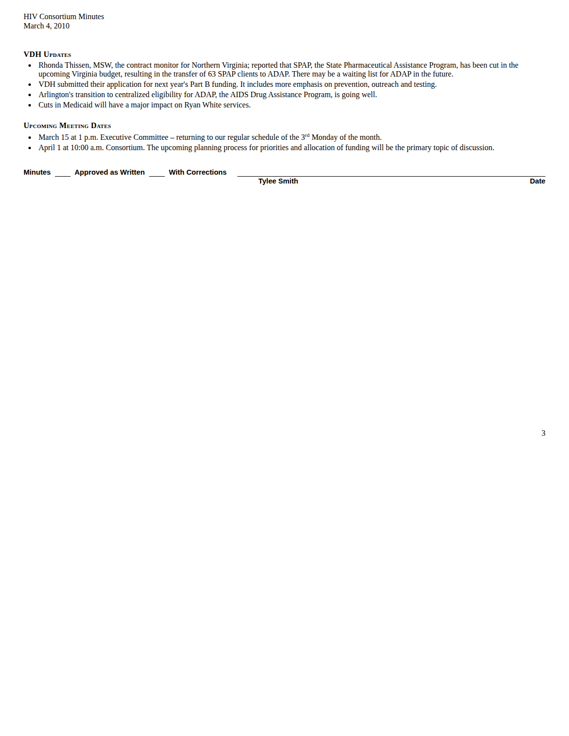HIV Consortium Minutes
March 4, 2010
VDH Updates
Rhonda Thissen, MSW, the contract monitor for Northern Virginia; reported that SPAP, the State Pharmaceutical Assistance Program, has been cut in the upcoming Virginia budget, resulting in the transfer of 63 SPAP clients to ADAP. There may be a waiting list for ADAP in the future.
VDH submitted their application for next year's Part B funding. It includes more emphasis on prevention, outreach and testing.
Arlington's transition to centralized eligibility for ADAP, the AIDS Drug Assistance Program, is going well.
Cuts in Medicaid will have a major impact on Ryan White services.
Upcoming Meeting Dates
March 15 at 1 p.m. Executive Committee – returning to our regular schedule of the 3rd Monday of the month.
April 1 at 10:00 a.m. Consortium. The upcoming planning process for priorities and allocation of funding will be the primary topic of discussion.
Minutes Approved as Written With Corrections
Tylee Smith Date
3